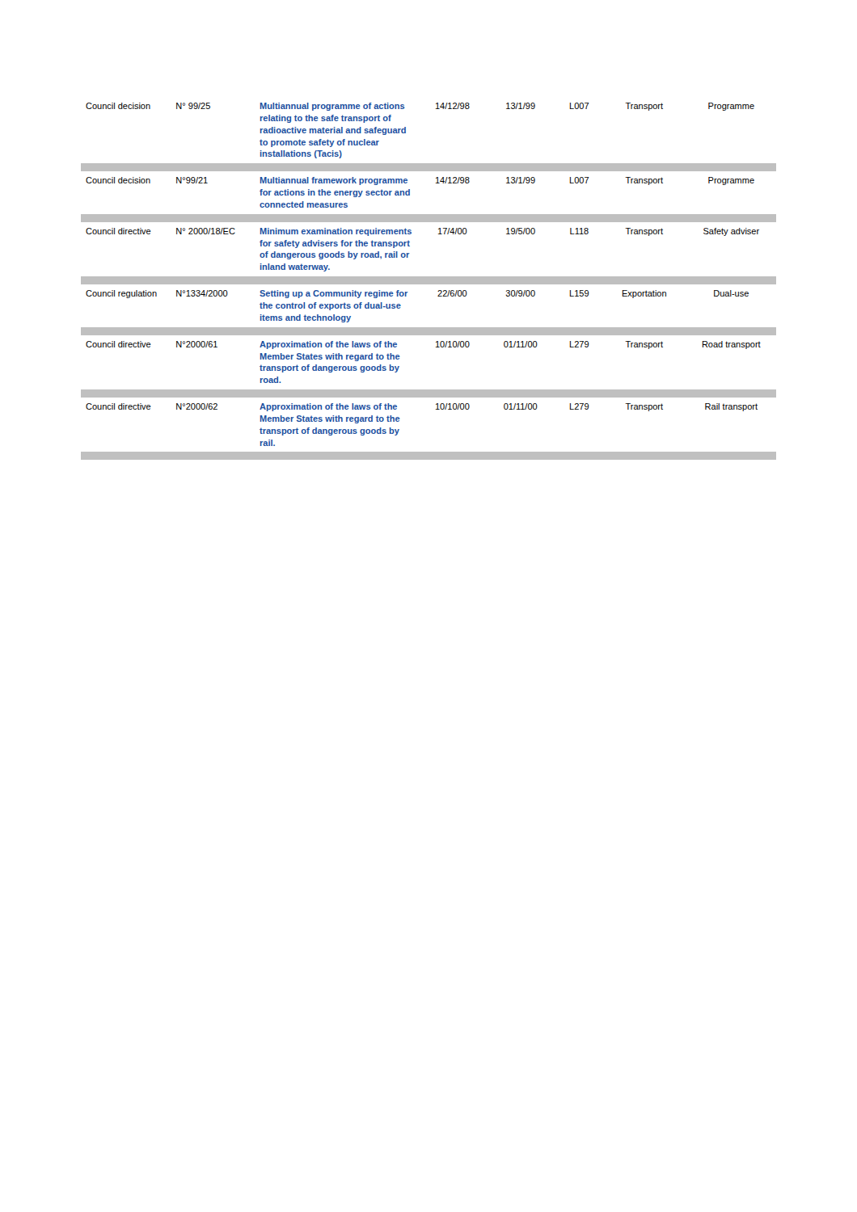| Council decision | N° 99/25 | Multiannual programme of actions relating to the safe transport of radioactive material and safeguard to promote safety of nuclear installations (Tacis) | 14/12/98 | 13/1/99 | L007 | Transport | Programme |
| Council decision | N°99/21 | Multiannual framework programme for actions in the energy sector and connected measures | 14/12/98 | 13/1/99 | L007 | Transport | Programme |
| Council directive | N° 2000/18/EC | Minimum examination requirements for safety advisers for the transport of dangerous goods by road, rail or inland waterway. | 17/4/00 | 19/5/00 | L118 | Transport | Safety adviser |
| Council regulation | N°1334/2000 | Setting up a Community regime for the control of exports of dual-use items and technology | 22/6/00 | 30/9/00 | L159 | Exportation | Dual-use |
| Council directive | N°2000/61 | Approximation of the laws of the Member States with regard to the transport of dangerous goods by road. | 10/10/00 | 01/11/00 | L279 | Transport | Road transport |
| Council directive | N°2000/62 | Approximation of the laws of the Member States with regard to the transport of dangerous goods by rail. | 10/10/00 | 01/11/00 | L279 | Transport | Rail transport |